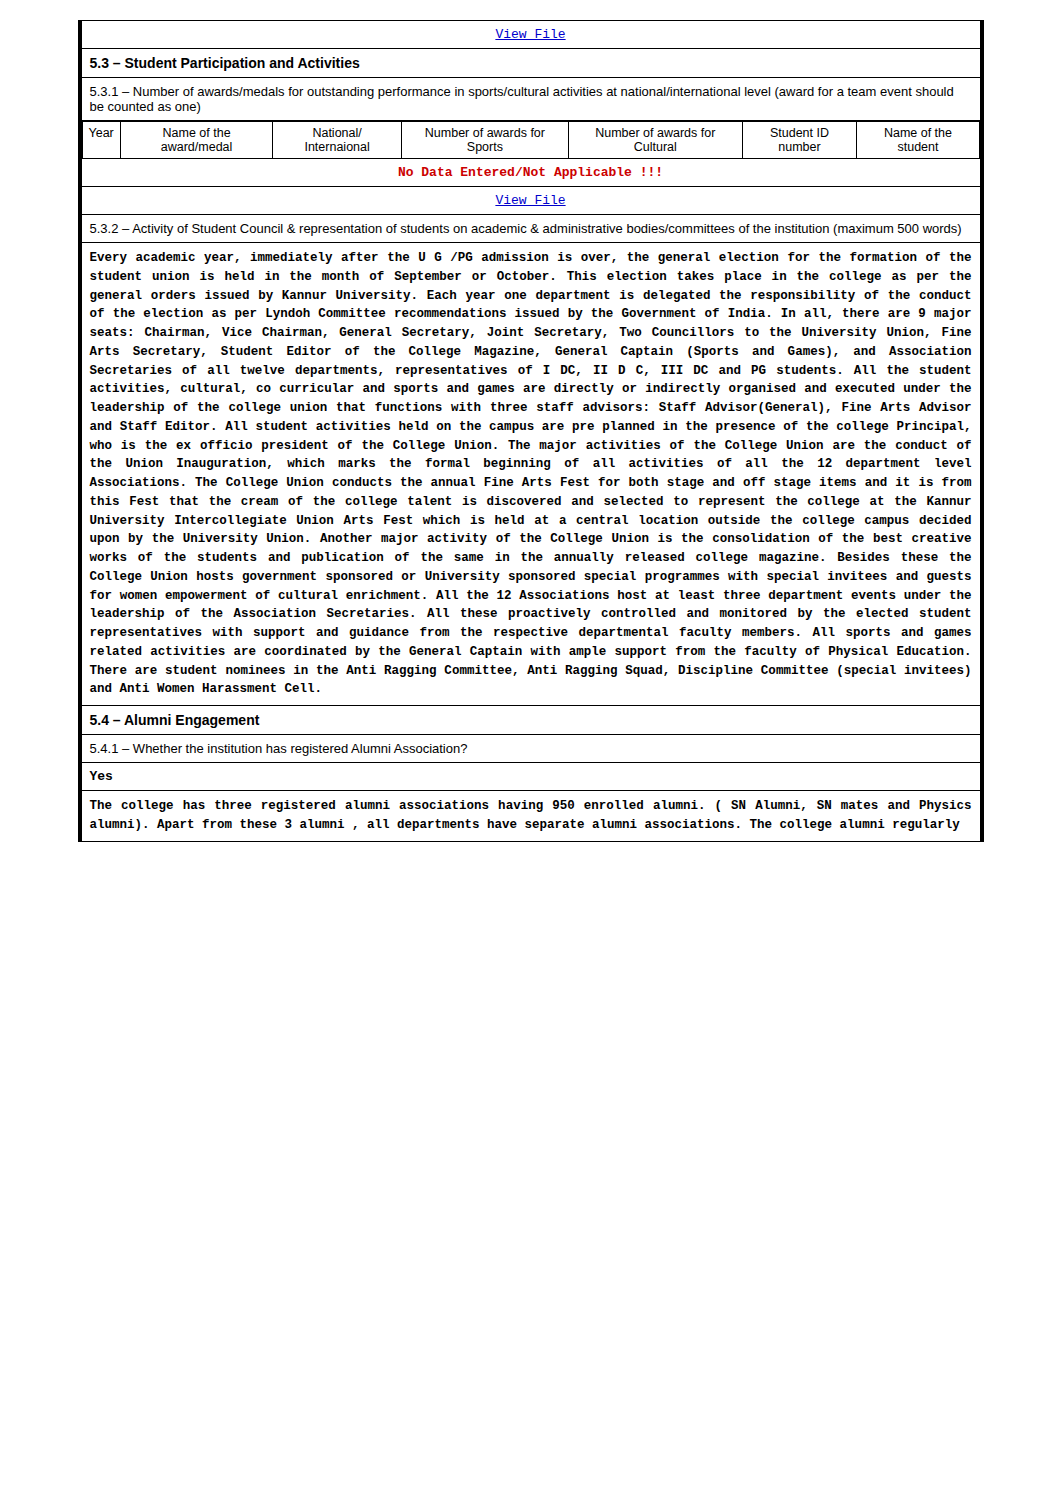View File
5.3 – Student Participation and Activities
5.3.1 – Number of awards/medals for outstanding performance in sports/cultural activities at national/international level (award for a team event should be counted as one)
| Year | Name of the award/medal | National/ Internaional | Number of awards for Sports | Number of awards for Cultural | Student ID number | Name of the student |
| --- | --- | --- | --- | --- | --- | --- |
No Data Entered/Not Applicable !!!
View File
5.3.2 – Activity of Student Council & representation of students on academic & administrative bodies/committees of the institution (maximum 500 words)
Every academic year, immediately after the U G /PG admission is over, the general election for the formation of the student union is held in the month of September or October. This election takes place in the college as per the general orders issued by Kannur University. Each year one department is delegated the responsibility of the conduct of the election as per Lyndoh Committee recommendations issued by the Government of India. In all, there are 9 major seats: Chairman, Vice Chairman, General Secretary, Joint Secretary, Two Councillors to the University Union, Fine Arts Secretary, Student Editor of the College Magazine, General Captain (Sports and Games), and Association Secretaries of all twelve departments, representatives of I DC, II D C, III DC and PG students. All the student activities, cultural, co curricular and sports and games are directly or indirectly organised and executed under the leadership of the college union that functions with three staff advisors: Staff Advisor(General), Fine Arts Advisor and Staff Editor. All student activities held on the campus are pre planned in the presence of the college Principal, who is the ex officio president of the College Union. The major activities of the College Union are the conduct of the Union Inauguration, which marks the formal beginning of all activities of all the 12 department level Associations. The College Union conducts the annual Fine Arts Fest for both stage and off stage items and it is from this Fest that the cream of the college talent is discovered and selected to represent the college at the Kannur University Intercollegiate Union Arts Fest which is held at a central location outside the college campus decided upon by the University Union. Another major activity of the College Union is the consolidation of the best creative works of the students and publication of the same in the annually released college magazine. Besides these the College Union hosts government sponsored or University sponsored special programmes with special invitees and guests for women empowerment of cultural enrichment. All the 12 Associations host at least three department events under the leadership of the Association Secretaries. All these proactively controlled and monitored by the elected student representatives with support and guidance from the respective departmental faculty members. All sports and games related activities are coordinated by the General Captain with ample support from the faculty of Physical Education. There are student nominees in the Anti Ragging Committee, Anti Ragging Squad, Discipline Committee (special invitees) and Anti Women Harassment Cell.
5.4 – Alumni Engagement
5.4.1 – Whether the institution has registered Alumni Association?
Yes
The college has three registered alumni associations having 950 enrolled alumni. ( SN Alumni, SN mates and Physics alumni). Apart from these 3 alumni , all departments have separate alumni associations. The college alumni regularly